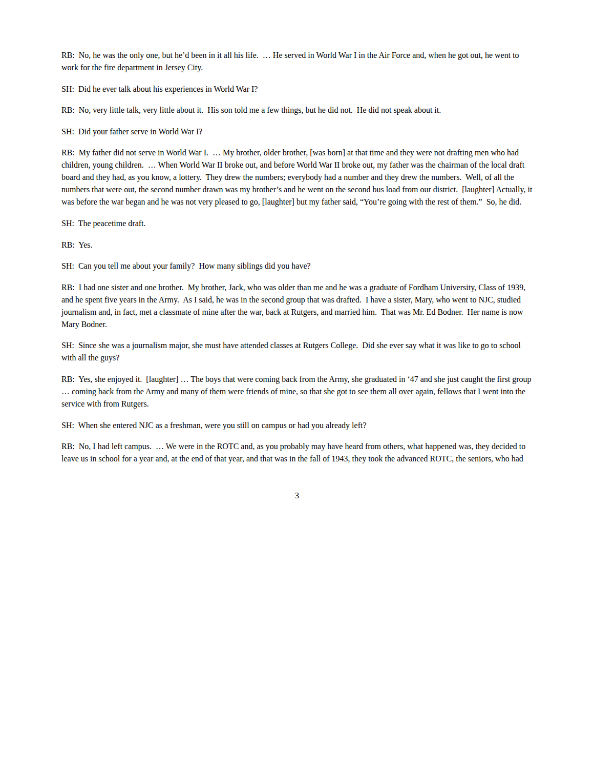RB: No, he was the only one, but he’d been in it all his life. … He served in World War I in the Air Force and, when he got out, he went to work for the fire department in Jersey City.
SH: Did he ever talk about his experiences in World War I?
RB: No, very little talk, very little about it. His son told me a few things, but he did not. He did not speak about it.
SH: Did your father serve in World War I?
RB: My father did not serve in World War I. … My brother, older brother, [was born] at that time and they were not drafting men who had children, young children. … When World War II broke out, and before World War II broke out, my father was the chairman of the local draft board and they had, as you know, a lottery. They drew the numbers; everybody had a number and they drew the numbers. Well, of all the numbers that were out, the second number drawn was my brother’s and he went on the second bus load from our district. [laughter] Actually, it was before the war began and he was not very pleased to go, [laughter] but my father said, “You’re going with the rest of them.” So, he did.
SH: The peacetime draft.
RB: Yes.
SH: Can you tell me about your family? How many siblings did you have?
RB: I had one sister and one brother. My brother, Jack, who was older than me and he was a graduate of Fordham University, Class of 1939, and he spent five years in the Army. As I said, he was in the second group that was drafted. I have a sister, Mary, who went to NJC, studied journalism and, in fact, met a classmate of mine after the war, back at Rutgers, and married him. That was Mr. Ed Bodner. Her name is now Mary Bodner.
SH: Since she was a journalism major, she must have attended classes at Rutgers College. Did she ever say what it was like to go to school with all the guys?
RB: Yes, she enjoyed it. [laughter] … The boys that were coming back from the Army, she graduated in ‘47 and she just caught the first group … coming back from the Army and many of them were friends of mine, so that she got to see them all over again, fellows that I went into the service with from Rutgers.
SH: When she entered NJC as a freshman, were you still on campus or had you already left?
RB: No, I had left campus. … We were in the ROTC and, as you probably may have heard from others, what happened was, they decided to leave us in school for a year and, at the end of that year, and that was in the fall of 1943, they took the advanced ROTC, the seniors, who had
3